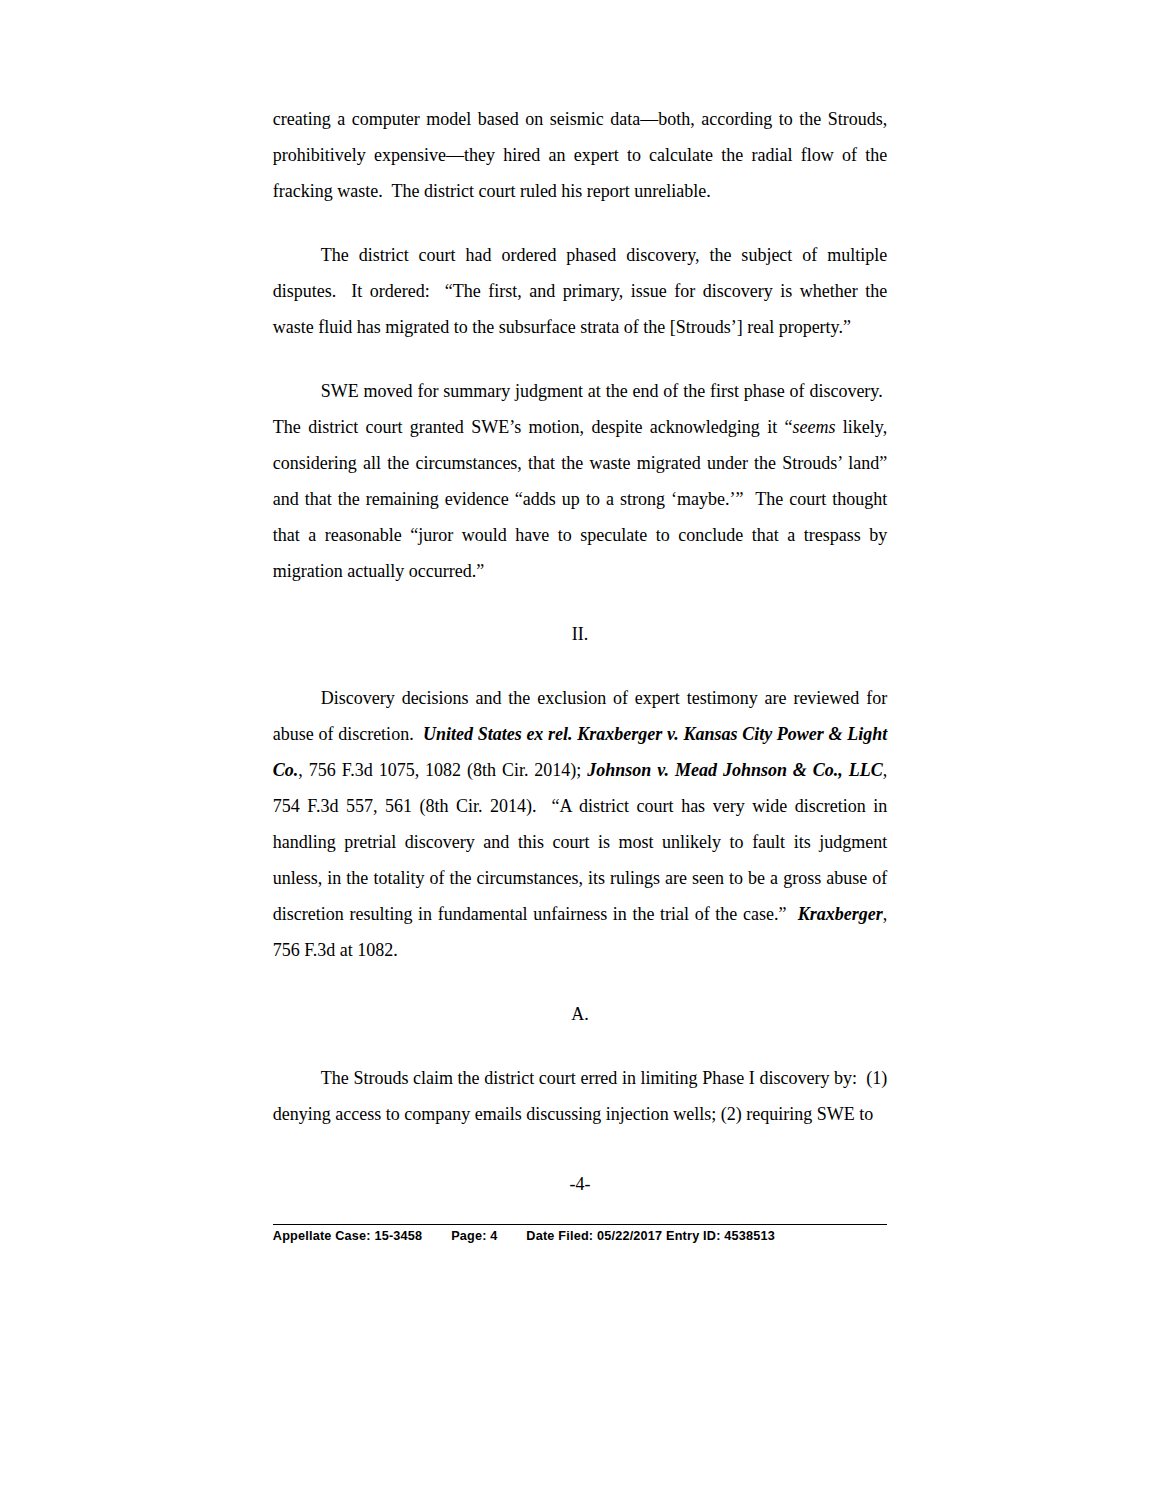creating a computer model based on seismic data—both, according to the Strouds, prohibitively expensive—they hired an expert to calculate the radial flow of the fracking waste. The district court ruled his report unreliable.
The district court had ordered phased discovery, the subject of multiple disputes. It ordered: “The first, and primary, issue for discovery is whether the waste fluid has migrated to the subsurface strata of the [Strouds’] real property.”
SWE moved for summary judgment at the end of the first phase of discovery. The district court granted SWE’s motion, despite acknowledging it “seems likely, considering all the circumstances, that the waste migrated under the Strouds’ land” and that the remaining evidence “adds up to a strong ‘maybe.’” The court thought that a reasonable “juror would have to speculate to conclude that a trespass by migration actually occurred.”
II.
Discovery decisions and the exclusion of expert testimony are reviewed for abuse of discretion. United States ex rel. Kraxberger v. Kansas City Power & Light Co., 756 F.3d 1075, 1082 (8th Cir. 2014); Johnson v. Mead Johnson & Co., LLC, 754 F.3d 557, 561 (8th Cir. 2014). “A district court has very wide discretion in handling pretrial discovery and this court is most unlikely to fault its judgment unless, in the totality of the circumstances, its rulings are seen to be a gross abuse of discretion resulting in fundamental unfairness in the trial of the case.” Kraxberger, 756 F.3d at 1082.
A.
The Strouds claim the district court erred in limiting Phase I discovery by: (1) denying access to company emails discussing injection wells; (2) requiring SWE to
-4-
Appellate Case: 15-3458 Page: 4 Date Filed: 05/22/2017 Entry ID: 4538513